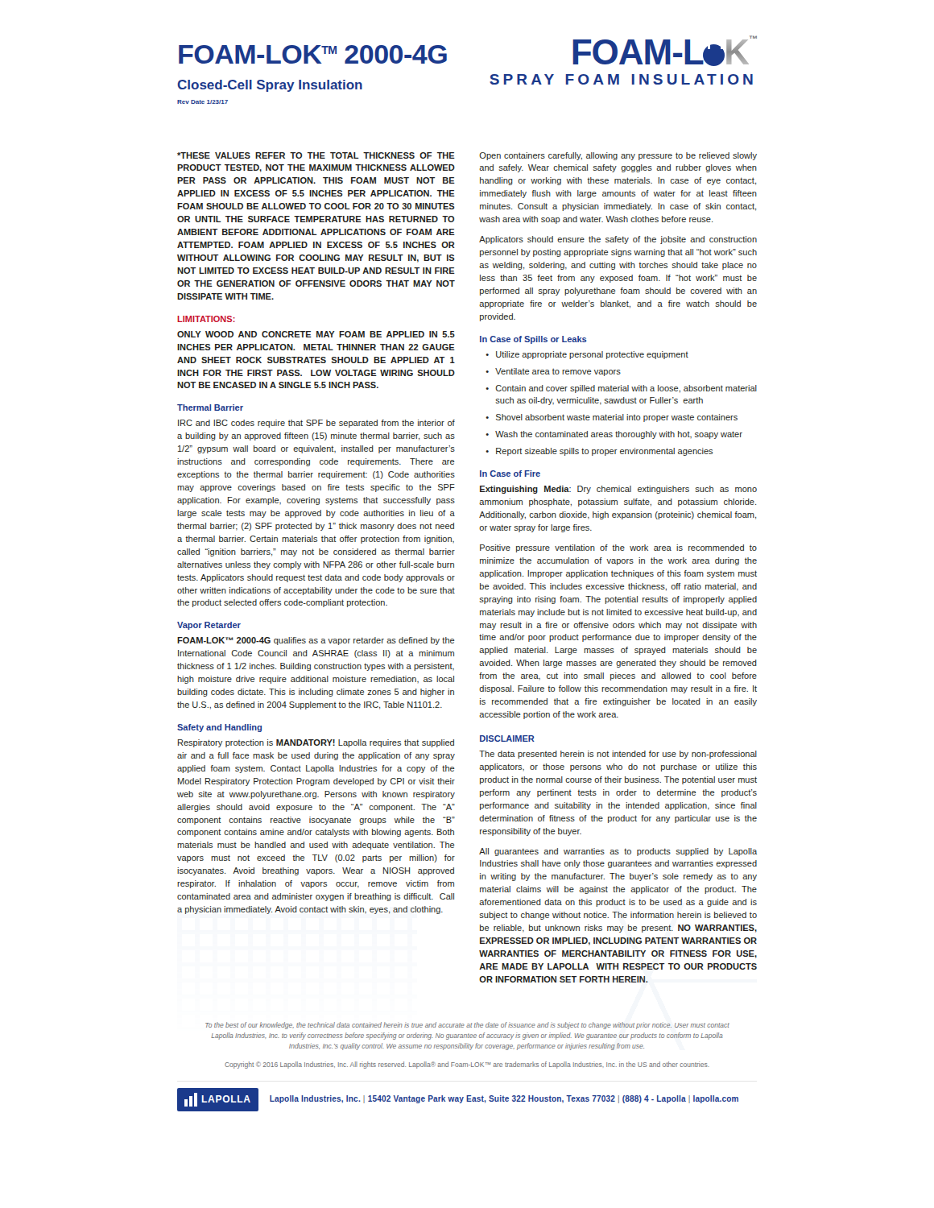FOAM-LOKTM 2000-4G
Closed-Cell Spray Insulation
Rev Date 1/23/17
FOAM-L K™
SPRAY FOAM INSULATION
*THESE VALUES REFER TO THE TOTAL THICKNESS OF THE PRODUCT TESTED, NOT THE MAXIMUM THICKNESS ALLOWED PER PASS OR APPLICATION. THIS FOAM MUST NOT BE APPLIED IN EXCESS OF 5.5 INCHES PER APPLICATION. THE FOAM SHOULD BE ALLOWED TO COOL FOR 20 TO 30 MINUTES OR UNTIL THE SURFACE TEMPERATURE HAS RETURNED TO AMBIENT BEFORE ADDITIONAL APPLICATIONS OF FOAM ARE ATTEMPTED. FOAM APPLIED IN EXCESS OF 5.5 INCHES OR WITHOUT ALLOWING FOR COOLING MAY RESULT IN, BUT IS NOT LIMITED TO EXCESS HEAT BUILD-UP AND RESULT IN FIRE OR THE GENERATION OF OFFENSIVE ODORS THAT MAY NOT DISSIPATE WITH TIME.
LIMITATIONS:
ONLY WOOD AND CONCRETE MAY FOAM BE APPLIED IN 5.5 INCHES PER APPLICATON. METAL THINNER THAN 22 GAUGE AND SHEET ROCK SUBSTRATES SHOULD BE APPLIED AT 1 INCH FOR THE FIRST PASS. LOW VOLTAGE WIRING SHOULD NOT BE ENCASED IN A SINGLE 5.5 INCH PASS.
Thermal Barrier
IRC and IBC codes require that SPF be separated from the interior of a building by an approved fifteen (15) minute thermal barrier, such as 1/2” gypsum wall board or equivalent, installed per manufacturer’s instructions and corresponding code requirements. There are exceptions to the thermal barrier requirement: (1) Code authorities may approve coverings based on fire tests specific to the SPF application. For example, covering systems that successfully pass large scale tests may be approved by code authorities in lieu of a thermal barrier; (2) SPF protected by 1” thick masonry does not need a thermal barrier. Certain materials that offer protection from ignition, called “ignition barriers,” may not be considered as thermal barrier alternatives unless they comply with NFPA 286 or other full-scale burn tests. Applicators should request test data and code body approvals or other written indications of acceptability under the code to be sure that the product selected offers code-compliant protection.
Vapor Retarder
FOAM-LOK™ 2000-4G qualifies as a vapor retarder as defined by the International Code Council and ASHRAE (class II) at a minimum thickness of 1 1/2 inches. Building construction types with a persistent, high moisture drive require additional moisture remediation, as local building codes dictate. This is including climate zones 5 and higher in the U.S., as defined in 2004 Supplement to the IRC, Table N1101.2.
Safety and Handling
Respiratory protection is MANDATORY! Lapolla requires that supplied air and a full face mask be used during the application of any spray applied foam system. Contact Lapolla Industries for a copy of the Model Respiratory Protection Program developed by CPI or visit their web site at www.polyurethane.org. Persons with known respiratory allergies should avoid exposure to the “A” component. The “A” component contains reactive isocyanate groups while the “B” component contains amine and/or catalysts with blowing agents. Both materials must be handled and used with adequate ventilation. The vapors must not exceed the TLV (0.02 parts per million) for isocyanates. Avoid breathing vapors. Wear a NIOSH approved respirator. If inhalation of vapors occur, remove victim from contaminated area and administer oxygen if breathing is difficult. Call a physician immediately. Avoid contact with skin, eyes, and clothing.
Open containers carefully, allowing any pressure to be relieved slowly and safely. Wear chemical safety goggles and rubber gloves when handling or working with these materials. In case of eye contact, immediately flush with large amounts of water for at least fifteen minutes. Consult a physician immediately. In case of skin contact, wash area with soap and water. Wash clothes before reuse.
Applicators should ensure the safety of the jobsite and construction personnel by posting appropriate signs warning that all “hot work” such as welding, soldering, and cutting with torches should take place no less than 35 feet from any exposed foam. If “hot work” must be performed all spray polyurethane foam should be covered with an appropriate fire or welder’s blanket, and a fire watch should be provided.
In Case of Spills or Leaks
Utilize appropriate personal protective equipment
Ventilate area to remove vapors
Contain and cover spilled material with a loose, absorbent material such as oil-dry, vermiculite, sawdust or Fuller’s earth
Shovel absorbent waste material into proper waste containers
Wash the contaminated areas thoroughly with hot, soapy water
Report sizeable spills to proper environmental agencies
In Case of Fire
Extinguishing Media: Dry chemical extinguishers such as mono ammonium phosphate, potassium sulfate, and potassium chloride. Additionally, carbon dioxide, high expansion (proteinic) chemical foam, or water spray for large fires.
Positive pressure ventilation of the work area is recommended to minimize the accumulation of vapors in the work area during the application. Improper application techniques of this foam system must be avoided. This includes excessive thickness, off ratio material, and spraying into rising foam. The potential results of improperly applied materials may include but is not limited to excessive heat build-up, and may result in a fire or offensive odors which may not dissipate with time and/or poor product performance due to improper density of the applied material. Large masses of sprayed materials should be avoided. When large masses are generated they should be removed from the area, cut into small pieces and allowed to cool before disposal. Failure to follow this recommendation may result in a fire. It is recommended that a fire extinguisher be located in an easily accessible portion of the work area.
DISCLAIMER
The data presented herein is not intended for use by non-professional applicators, or those persons who do not purchase or utilize this product in the normal course of their business. The potential user must perform any pertinent tests in order to determine the product’s performance and suitability in the intended application, since final determination of fitness of the product for any particular use is the responsibility of the buyer.
All guarantees and warranties as to products supplied by Lapolla Industries shall have only those guarantees and warranties expressed in writing by the manufacturer. The buyer’s sole remedy as to any material claims will be against the applicator of the product. The aforementioned data on this product is to be used as a guide and is subject to change without notice. The information herein is believed to be reliable, but unknown risks may be present. NO WARRANTIES, EXPRESSED OR IMPLIED, INCLUDING PATENT WARRANTIES OR WARRANTIES OF MERCHANTABILITY OR FITNESS FOR USE, ARE MADE BY LAPOLLA WITH RESPECT TO OUR PRODUCTS OR INFORMATION SET FORTH HEREIN.
To the best of our knowledge, the technical data contained herein is true and accurate at the date of issuance and is subject to change without prior notice. User must contact Lapolla Industries, Inc. to verify correctness before specifying or ordering. No guarantee of accuracy is given or implied. We guarantee our products to conform to Lapolla Industries, Inc.’s quality control. We assume no responsibility for coverage, performance or injuries resulting from use.
Copyright © 2016 Lapolla Industries, Inc. All rights reserved. Lapolla® and Foam-LOK™ are trademarks of Lapolla Industries, Inc. in the US and other countries.
LAPOLLA
Lapolla Industries, Inc. | 15402 Vantage Park way East, Suite 322 Houston, Texas 77032 | (888) 4 - Lapolla | lapolla.com